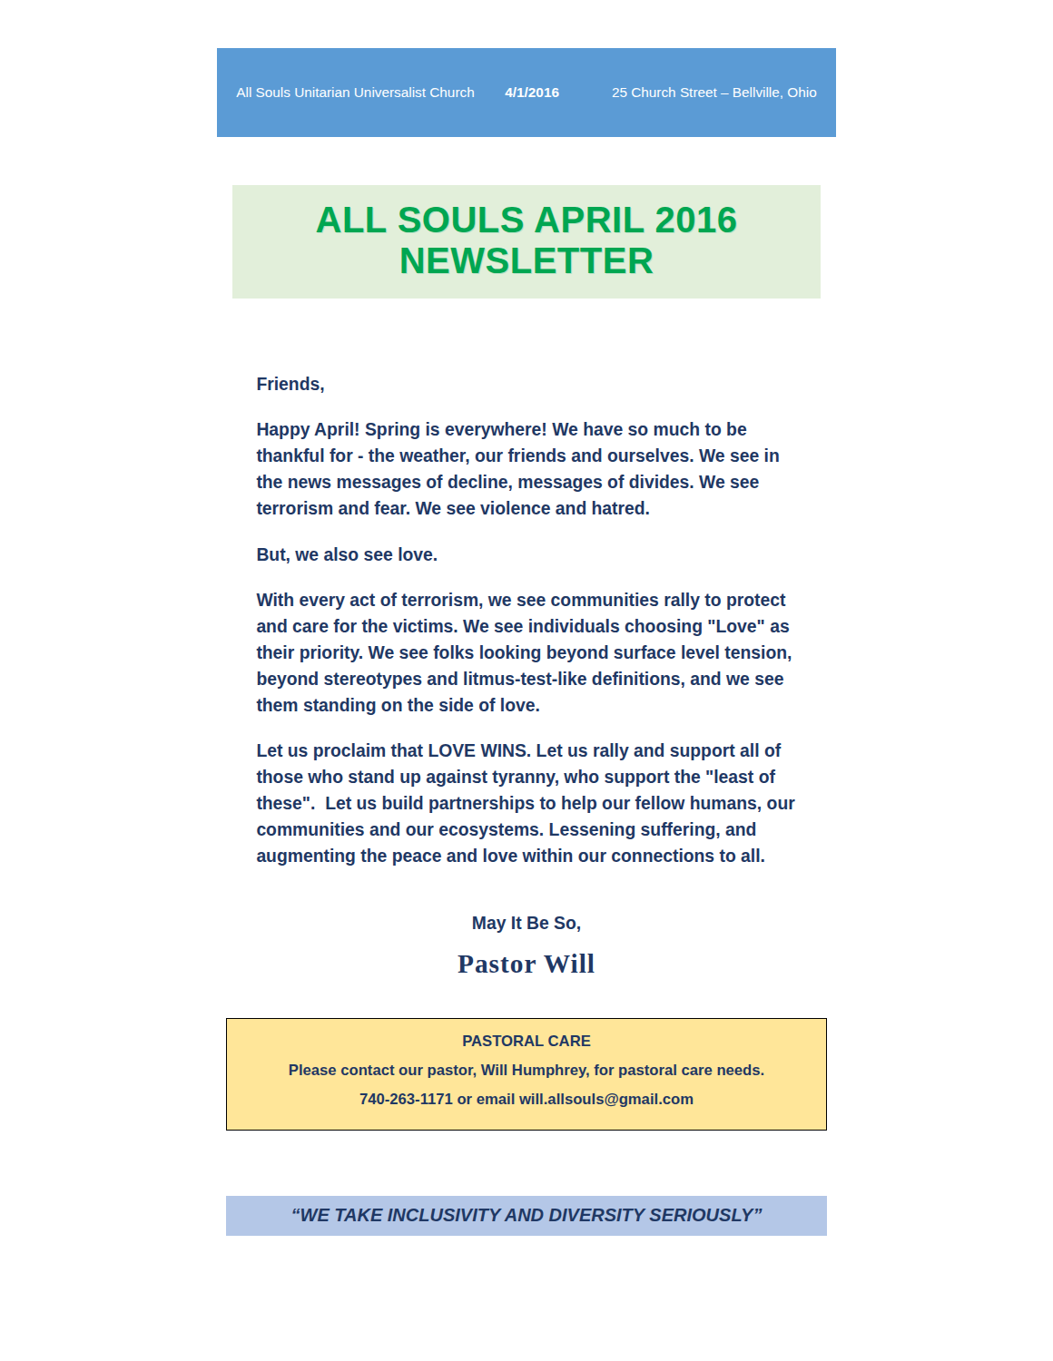All Souls Unitarian Universalist Church
4/1/2016
25 Church Street – Bellville, Ohio
ALL SOULS APRIL 2016 NEWSLETTER
Friends,
Happy April! Spring is everywhere! We have so much to be thankful for - the weather, our friends and ourselves. We see in the news messages of decline, messages of divides. We see terrorism and fear. We see violence and hatred.
But, we also see love.
With every act of terrorism, we see communities rally to protect and care for the victims. We see individuals choosing "Love" as their priority. We see folks looking beyond surface level tension, beyond stereotypes and litmus-test-like definitions, and we see them standing on the side of love.
Let us proclaim that LOVE WINS. Let us rally and support all of those who stand up against tyranny, who support the "least of these". Let us build partnerships to help our fellow humans, our communities and our ecosystems. Lessening suffering, and augmenting the peace and love within our connections to all.
May It Be So, Pastor Will
PASTORAL CARE
Please contact our pastor, Will Humphrey, for pastoral care needs.
740-263-1171 or email will.allsouls@gmail.com
“WE TAKE INCLUSIVITY AND DIVERSITY SERIOUSLY”